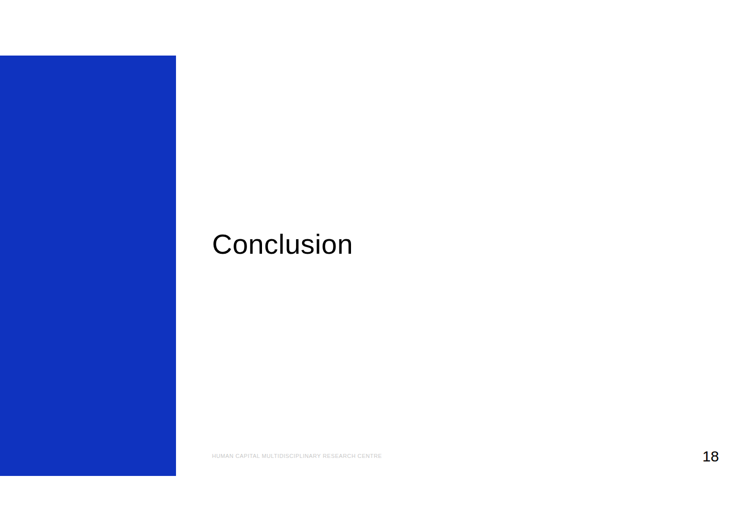Conclusion
HUMAN CAPITAL MULTIDISCIPLINARY RESEARCH CENTRE
18